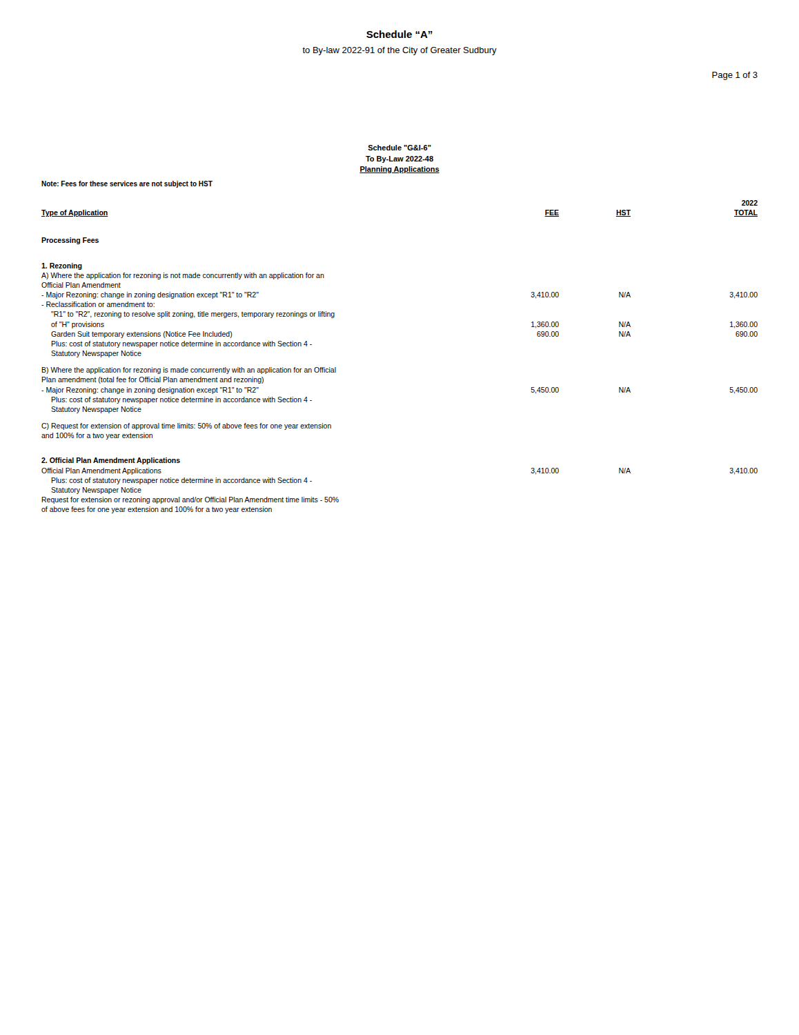Schedule “A”
to By-law 2022-91 of the City of Greater Sudbury
Page 1 of 3
Schedule "G&I-6"
To By-Law 2022-48
Planning Applications
Note: Fees for these services are not subject to HST
| | | | 2022 |
| --- | --- | --- | --- |
| Type of Application | FEE | HST | TOTAL |
| Processing Fees | | | |
| 1. Rezoning | | | |
| A) Where the application for rezoning is not made concurrently with an application for an | | | |
| Official Plan Amendment | | | |
| - Major Rezoning: change in zoning designation except "R1" to "R2" | 3,410.00 | N/A | 3,410.00 |
| - Reclassification or amendment to: | | | |
| "R1" to "R2", rezoning to resolve split zoning, title mergers, temporary rezonings or lifting | | | |
| of "H" provisions | 1,360.00 | N/A | 1,360.00 |
| Garden Suit temporary extensions (Notice Fee Included) | 690.00 | N/A | 690.00 |
| Plus: cost of statutory newspaper notice determine in accordance with Section 4 - | | | |
| Statutory Newspaper Notice | | | |
| B) Where the application for rezoning is made concurrently with an application for an Official | | | |
| Plan amendment (total fee for Official Plan amendment and rezoning) | | | |
| - Major Rezoning: change in zoning designation except "R1" to "R2" | 5,450.00 | N/A | 5,450.00 |
| Plus: cost of statutory newspaper notice determine in accordance with Section 4 - | | | |
| Statutory Newspaper Notice | | | |
| C) Request for extension of approval time limits: 50% of above fees for one year extension | | | |
| and 100% for a two year extension | | | |
| 2. Official Plan Amendment Applications | | | |
| Official Plan Amendment Applications | 3,410.00 | N/A | 3,410.00 |
| Plus: cost of statutory newspaper notice determine in accordance with Section 4 - | | | |
| Statutory Newspaper Notice | | | |
| Request for extension or rezoning approval and/or Official Plan Amendment time limits - 50% | | | |
| of above fees for one year extension and 100% for a two year extension | | | |